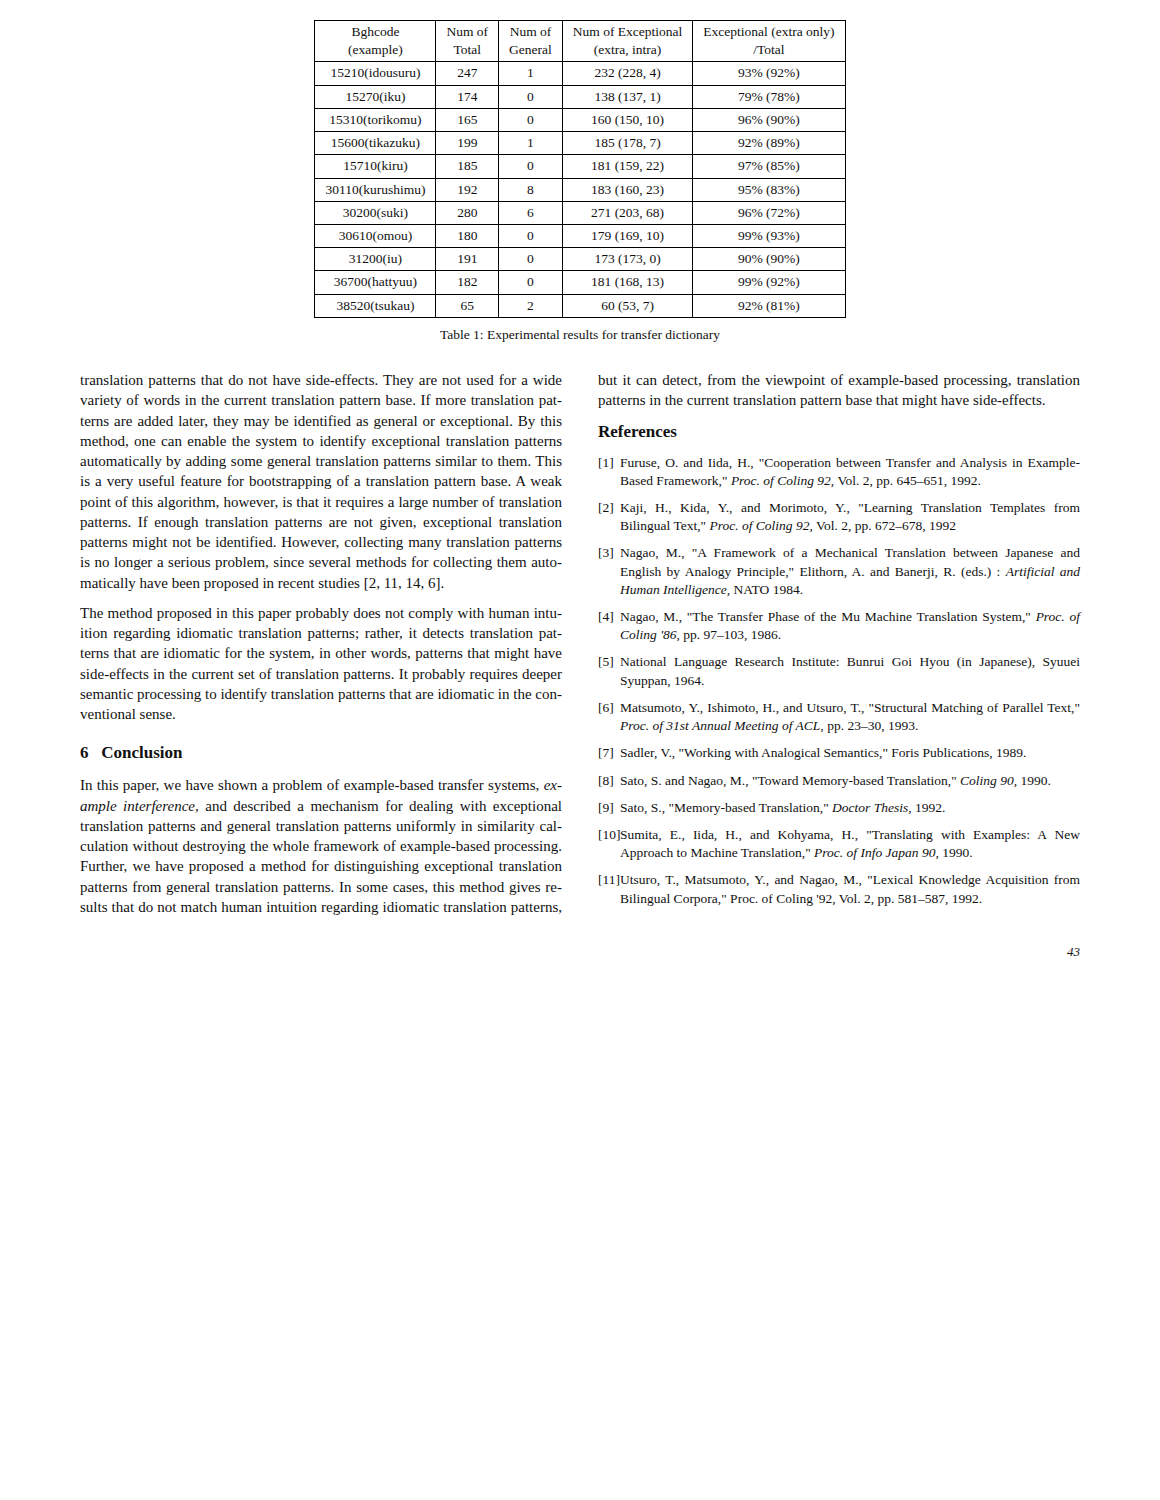| Bghcode (example) | Num of Total | Num of General | Num of Exceptional (extra, intra) | Exceptional (extra only) /Total |
| --- | --- | --- | --- | --- |
| 15210(idousuru) | 247 | 1 | 232 (228, 4) | 93% (92%) |
| 15270(iku) | 174 | 0 | 138 (137, 1) | 79% (78%) |
| 15310(torikomu) | 165 | 0 | 160 (150, 10) | 96% (90%) |
| 15600(tikazuku) | 199 | 1 | 185 (178, 7) | 92% (89%) |
| 15710(kiru) | 185 | 0 | 181 (159, 22) | 97% (85%) |
| 30110(kurushimu) | 192 | 8 | 183 (160, 23) | 95% (83%) |
| 30200(suki) | 280 | 6 | 271 (203, 68) | 96% (72%) |
| 30610(omou) | 180 | 0 | 179 (169, 10) | 99% (93%) |
| 31200(iu) | 191 | 0 | 173 (173, 0) | 90% (90%) |
| 36700(hattyuu) | 182 | 0 | 181 (168, 13) | 99% (92%) |
| 38520(tsukau) | 65 | 2 | 60 (53, 7) | 92% (81%) |
Table 1: Experimental results for transfer dictionary
translation patterns that do not have side-effects. They are not used for a wide variety of words in the current translation pattern base. If more translation patterns are added later, they may be identified as general or exceptional. By this method, one can enable the system to identify exceptional translation patterns automatically by adding some general translation patterns similar to them. This is a very useful feature for bootstrapping of a translation pattern base. A weak point of this algorithm, however, is that it requires a large number of translation patterns. If enough translation patterns are not given, exceptional translation patterns might not be identified. However, collecting many translation patterns is no longer a serious problem, since several methods for collecting them automatically have been proposed in recent studies [2, 11, 14, 6].
The method proposed in this paper probably does not comply with human intuition regarding idiomatic translation patterns; rather, it detects translation patterns that are idiomatic for the system, in other words, patterns that might have side-effects in the current set of translation patterns. It probably requires deeper semantic processing to identify translation patterns that are idiomatic in the conventional sense.
6 Conclusion
In this paper, we have shown a problem of example-based transfer systems, example interference, and described a mechanism for dealing with exceptional translation patterns and general translation patterns uniformly in similarity calculation without destroying the whole framework of example-based processing. Further, we have proposed a method for distinguishing exceptional translation patterns from general translation patterns. In some cases, this method gives results that do not match human intuition regarding idiomatic translation patterns, but it can detect, from the viewpoint of example-based processing, translation patterns in the current translation pattern base that might have side-effects.
References
[1] Furuse, O. and Iida, H., "Cooperation between Transfer and Analysis in Example-Based Framework," Proc. of Coling 92, Vol. 2, pp. 645–651, 1992.
[2] Kaji, H., Kida, Y., and Morimoto, Y., "Learning Translation Templates from Bilingual Text," Proc. of Coling 92, Vol. 2, pp. 672–678, 1992
[3] Nagao, M., "A Framework of a Mechanical Translation between Japanese and English by Analogy Principle," Elithorn, A. and Banerji, R. (eds.) : Artificial and Human Intelligence, NATO 1984.
[4] Nagao, M., "The Transfer Phase of the Mu Machine Translation System," Proc. of Coling '86, pp. 97–103, 1986.
[5] National Language Research Institute: Bunrui Goi Hyou (in Japanese), Syuuei Syuppan, 1964.
[6] Matsumoto, Y., Ishimoto, H., and Utsuro, T., "Structural Matching of Parallel Text," Proc. of 31st Annual Meeting of ACL, pp. 23–30, 1993.
[7] Sadler, V., "Working with Analogical Semantics," Foris Publications, 1989.
[8] Sato, S. and Nagao, M., "Toward Memory-based Translation," Coling 90, 1990.
[9] Sato, S., "Memory-based Translation," Doctor Thesis, 1992.
[10] Sumita, E., Iida, H., and Kohyama, H., "Translating with Examples: A New Approach to Machine Translation," Proc. of Info Japan 90, 1990.
[11] Utsuro, T., Matsumoto, Y., and Nagao, M., "Lexical Knowledge Acquisition from Bilingual Corpora," Proc. of Coling '92, Vol. 2, pp. 581–587, 1992.
43